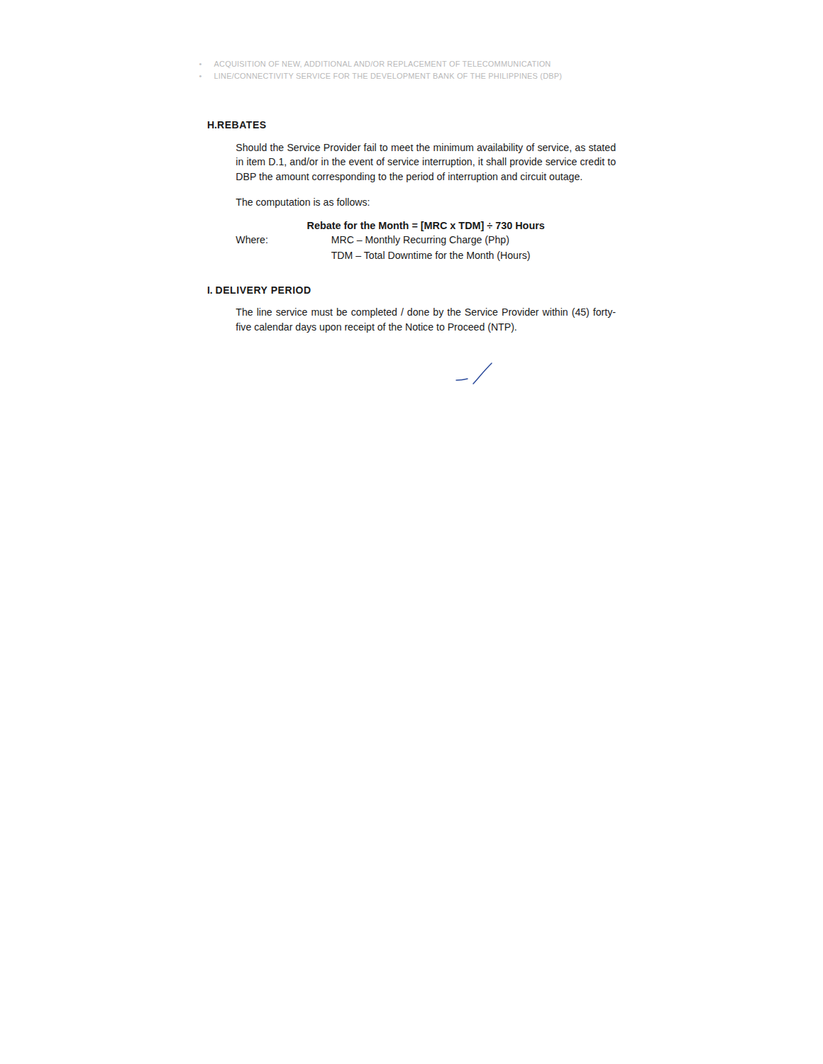•Acquisition of New, Additional and/or Replacement of Telecommunication
•Line/Connectivity Service for the Development Bank of the Philippines (DBP)
H.
REBATES
Should the Service Provider fail to meet the minimum availability of service, as stated in item D.1, and/or in the event of service interruption, it shall provide service credit to DBP the amount corresponding to the period of interruption and circuit outage.
The computation is as follows:
Rebate for the Month = [MRC x TDM] ÷ 730 Hours
Where:
MRC – Monthly Recurring Charge (Php)
TDM – Total Downtime for the Month (Hours)
I.
DELIVERY PERIOD
The line service must be completed / done by the Service Provider within (45) forty-five calendar days upon receipt of the Notice to Proceed (NTP).